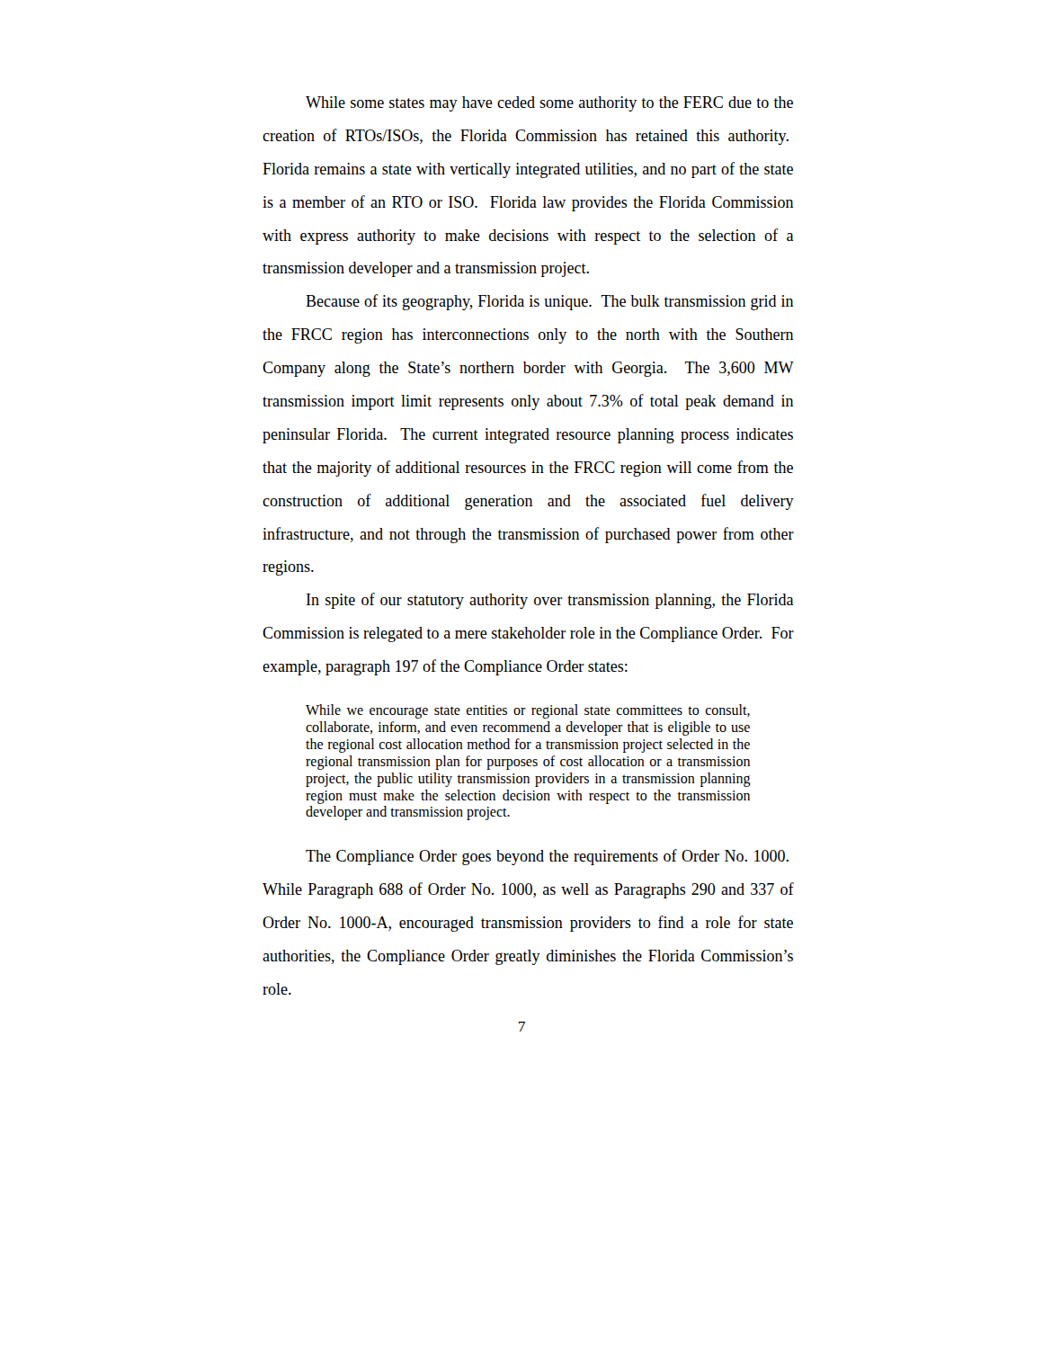While some states may have ceded some authority to the FERC due to the creation of RTOs/ISOs, the Florida Commission has retained this authority. Florida remains a state with vertically integrated utilities, and no part of the state is a member of an RTO or ISO. Florida law provides the Florida Commission with express authority to make decisions with respect to the selection of a transmission developer and a transmission project.
Because of its geography, Florida is unique. The bulk transmission grid in the FRCC region has interconnections only to the north with the Southern Company along the State’s northern border with Georgia. The 3,600 MW transmission import limit represents only about 7.3% of total peak demand in peninsular Florida. The current integrated resource planning process indicates that the majority of additional resources in the FRCC region will come from the construction of additional generation and the associated fuel delivery infrastructure, and not through the transmission of purchased power from other regions.
In spite of our statutory authority over transmission planning, the Florida Commission is relegated to a mere stakeholder role in the Compliance Order. For example, paragraph 197 of the Compliance Order states:
While we encourage state entities or regional state committees to consult, collaborate, inform, and even recommend a developer that is eligible to use the regional cost allocation method for a transmission project selected in the regional transmission plan for purposes of cost allocation or a transmission project, the public utility transmission providers in a transmission planning region must make the selection decision with respect to the transmission developer and transmission project.
The Compliance Order goes beyond the requirements of Order No. 1000. While Paragraph 688 of Order No. 1000, as well as Paragraphs 290 and 337 of Order No. 1000-A, encouraged transmission providers to find a role for state authorities, the Compliance Order greatly diminishes the Florida Commission’s role.
7